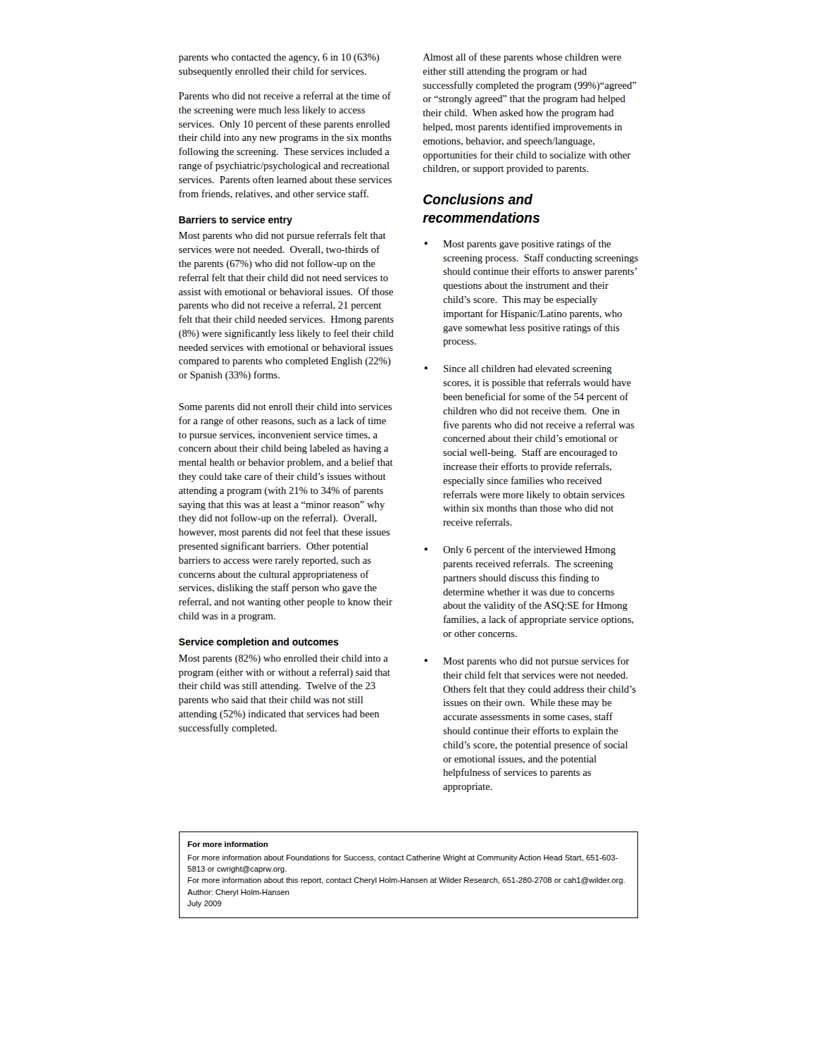parents who contacted the agency, 6 in 10 (63%) subsequently enrolled their child for services.
Parents who did not receive a referral at the time of the screening were much less likely to access services. Only 10 percent of these parents enrolled their child into any new programs in the six months following the screening. These services included a range of psychiatric/psychological and recreational services. Parents often learned about these services from friends, relatives, and other service staff.
Barriers to service entry
Most parents who did not pursue referrals felt that services were not needed. Overall, two-thirds of the parents (67%) who did not follow-up on the referral felt that their child did not need services to assist with emotional or behavioral issues. Of those parents who did not receive a referral, 21 percent felt that their child needed services. Hmong parents (8%) were significantly less likely to feel their child needed services with emotional or behavioral issues compared to parents who completed English (22%) or Spanish (33%) forms.
Some parents did not enroll their child into services for a range of other reasons, such as a lack of time to pursue services, inconvenient service times, a concern about their child being labeled as having a mental health or behavior problem, and a belief that they could take care of their child’s issues without attending a program (with 21% to 34% of parents saying that this was at least a “minor reason” why they did not follow-up on the referral). Overall, however, most parents did not feel that these issues presented significant barriers. Other potential barriers to access were rarely reported, such as concerns about the cultural appropriateness of services, disliking the staff person who gave the referral, and not wanting other people to know their child was in a program.
Service completion and outcomes
Most parents (82%) who enrolled their child into a program (either with or without a referral) said that their child was still attending. Twelve of the 23 parents who said that their child was not still attending (52%) indicated that services had been successfully completed.
Almost all of these parents whose children were either still attending the program or had successfully completed the program (99%)“agreed” or “strongly agreed” that the program had helped their child. When asked how the program had helped, most parents identified improvements in emotions, behavior, and speech/language, opportunities for their child to socialize with other children, or support provided to parents.
Conclusions and recommendations
Most parents gave positive ratings of the screening process. Staff conducting screenings should continue their efforts to answer parents’ questions about the instrument and their child’s score. This may be especially important for Hispanic/Latino parents, who gave somewhat less positive ratings of this process.
Since all children had elevated screening scores, it is possible that referrals would have been beneficial for some of the 54 percent of children who did not receive them. One in five parents who did not receive a referral was concerned about their child’s emotional or social well-being. Staff are encouraged to increase their efforts to provide referrals, especially since families who received referrals were more likely to obtain services within six months than those who did not receive referrals.
Only 6 percent of the interviewed Hmong parents received referrals. The screening partners should discuss this finding to determine whether it was due to concerns about the validity of the ASQ:SE for Hmong families, a lack of appropriate service options, or other concerns.
Most parents who did not pursue services for their child felt that services were not needed. Others felt that they could address their child’s issues on their own. While these may be accurate assessments in some cases, staff should continue their efforts to explain the child’s score, the potential presence of social or emotional issues, and the potential helpfulness of services to parents as appropriate.
For more information
For more information about Foundations for Success, contact Catherine Wright at Community Action Head Start, 651-603-5813 or cwright@caprw.org.
For more information about this report, contact Cheryl Holm-Hansen at Wilder Research, 651-280-2708 or cah1@wilder.org.
Author: Cheryl Holm-Hansen
July 2009